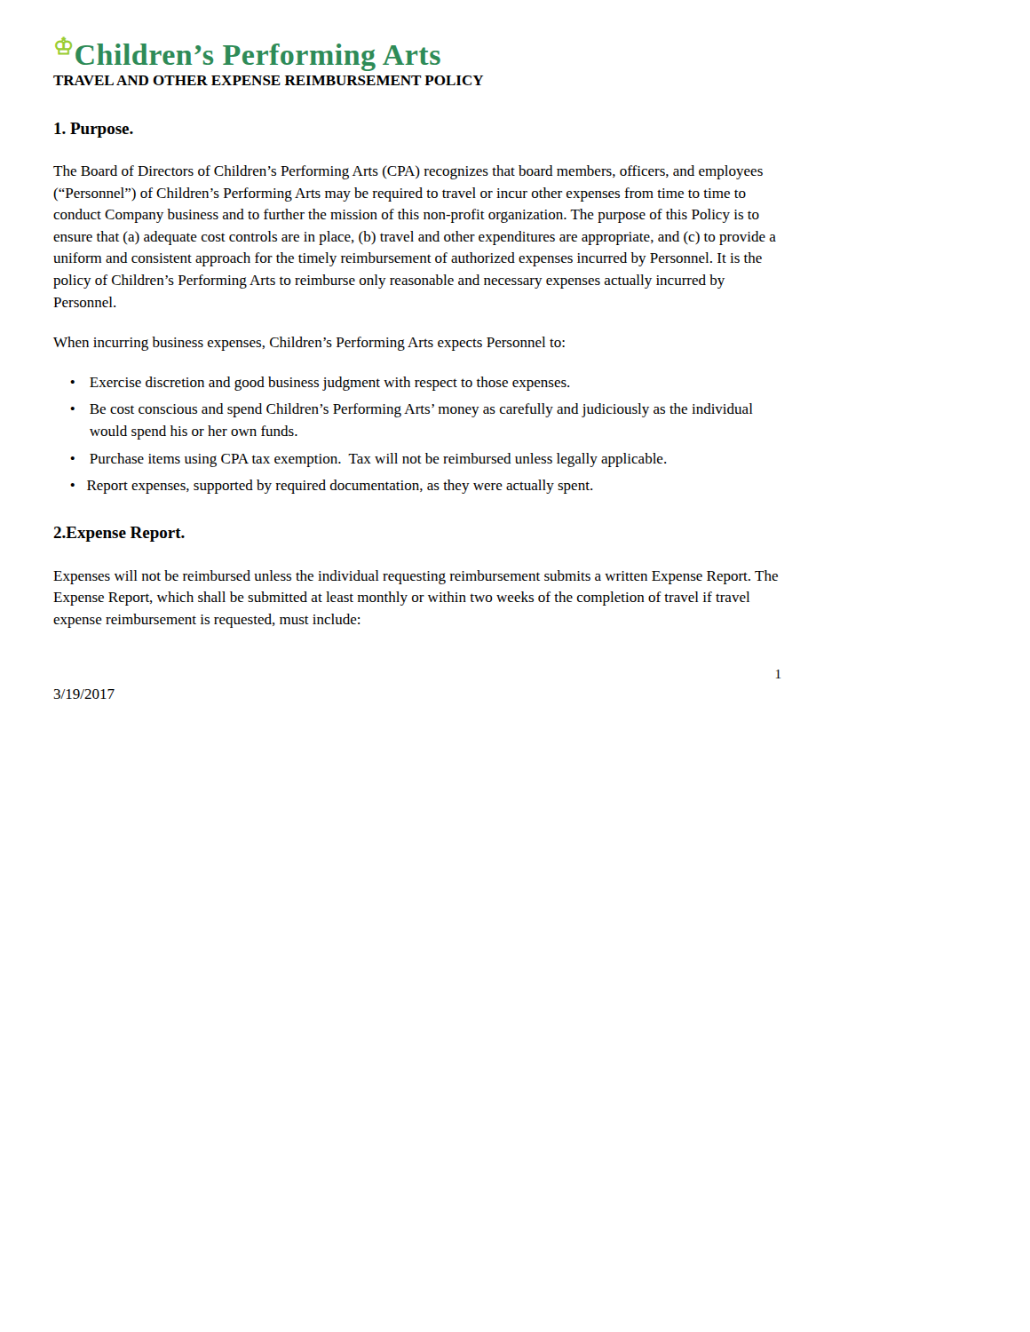♔Children’s Performing Arts
Travel and Other Expense Reimbursement Policy
1. Purpose.
The Board of Directors of Children’s Performing Arts (CPA) recognizes that board members, officers, and employees (“Personnel”) of Children’s Performing Arts may be required to travel or incur other expenses from time to time to conduct Company business and to further the mission of this non-profit organization. The purpose of this Policy is to ensure that (a) adequate cost controls are in place, (b) travel and other expenditures are appropriate, and (c) to provide a uniform and consistent approach for the timely reimbursement of authorized expenses incurred by Personnel. It is the policy of Children’s Performing Arts to reimburse only reasonable and necessary expenses actually incurred by Personnel.
When incurring business expenses, Children’s Performing Arts expects Personnel to:
Exercise discretion and good business judgment with respect to those expenses.
Be cost conscious and spend Children’s Performing Arts’ money as carefully and judiciously as the individual would spend his or her own funds.
Purchase items using CPA tax exemption. Tax will not be reimbursed unless legally applicable.
Report expenses, supported by required documentation, as they were actually spent.
2.Expense Report.
Expenses will not be reimbursed unless the individual requesting reimbursement submits a written Expense Report. The Expense Report, which shall be submitted at least monthly or within two weeks of the completion of travel if travel expense reimbursement is requested, must include:
1 3/19/2017